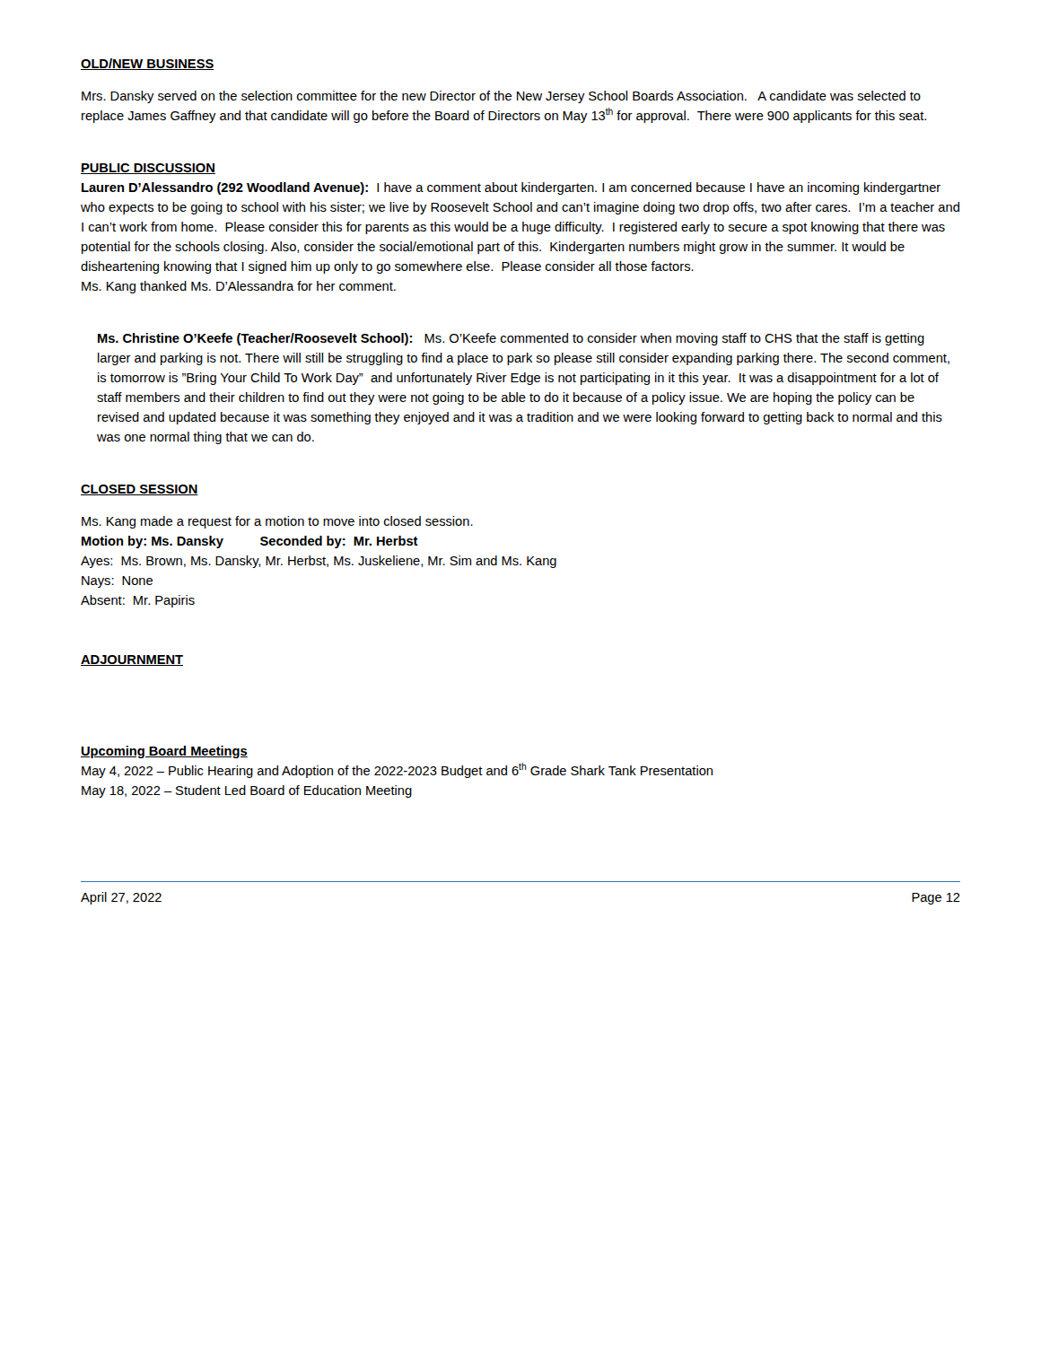OLD/NEW BUSINESS
Mrs. Dansky served on the selection committee for the new Director of the New Jersey School Boards Association. A candidate was selected to replace James Gaffney and that candidate will go before the Board of Directors on May 13th for approval. There were 900 applicants for this seat.
PUBLIC DISCUSSION
Lauren D’Alessandro (292 Woodland Avenue): I have a comment about kindergarten. I am concerned because I have an incoming kindergartner who expects to be going to school with his sister; we live by Roosevelt School and can’t imagine doing two drop offs, two after cares. I’m a teacher and I can’t work from home. Please consider this for parents as this would be a huge difficulty. I registered early to secure a spot knowing that there was potential for the schools closing. Also, consider the social/emotional part of this. Kindergarten numbers might grow in the summer. It would be disheartening knowing that I signed him up only to go somewhere else. Please consider all those factors.
Ms. Kang thanked Ms. D’Alessandra for her comment.
Ms. Christine O’Keefe (Teacher/Roosevelt School): Ms. O’Keefe commented to consider when moving staff to CHS that the staff is getting larger and parking is not. There will still be struggling to find a place to park so please still consider expanding parking there. The second comment, is tomorrow is ”Bring Your Child To Work Day” and unfortunately River Edge is not participating in it this year. It was a disappointment for a lot of staff members and their children to find out they were not going to be able to do it because of a policy issue. We are hoping the policy can be revised and updated because it was something they enjoyed and it was a tradition and we were looking forward to getting back to normal and this was one normal thing that we can do.
CLOSED SESSION
Ms. Kang made a request for a motion to move into closed session.
Motion by: Ms. Dansky Seconded by: Mr. Herbst
Ayes: Ms. Brown, Ms. Dansky, Mr. Herbst, Ms. Juskeliene, Mr. Sim and Ms. Kang
Nays: None
Absent: Mr. Papiris
ADJOURNMENT
Upcoming Board Meetings
May 4, 2022 – Public Hearing and Adoption of the 2022-2023 Budget and 6th Grade Shark Tank Presentation
May 18, 2022 – Student Led Board of Education Meeting
April 27, 2022
Page 12